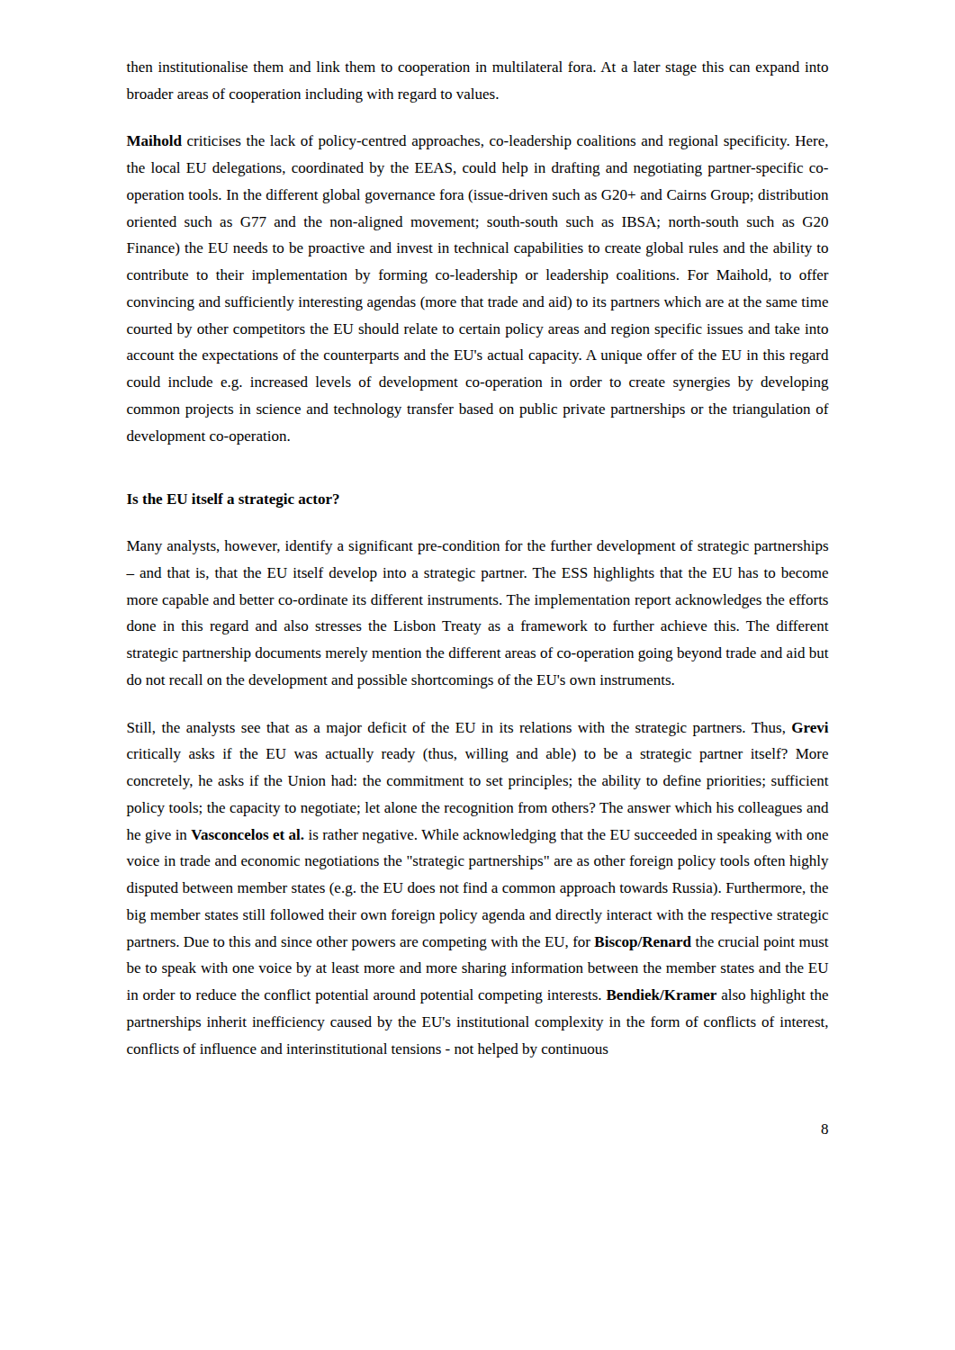then institutionalise them and link them to cooperation in multilateral fora. At a later stage this can expand into broader areas of cooperation including with regard to values.
Maihold criticises the lack of policy-centred approaches, co-leadership coalitions and regional specificity. Here, the local EU delegations, coordinated by the EEAS, could help in drafting and negotiating partner-specific co-operation tools. In the different global governance fora (issue-driven such as G20+ and Cairns Group; distribution oriented such as G77 and the non-aligned movement; south-south such as IBSA; north-south such as G20 Finance) the EU needs to be proactive and invest in technical capabilities to create global rules and the ability to contribute to their implementation by forming co-leadership or leadership coalitions. For Maihold, to offer convincing and sufficiently interesting agendas (more that trade and aid) to its partners which are at the same time courted by other competitors the EU should relate to certain policy areas and region specific issues and take into account the expectations of the counterparts and the EU's actual capacity. A unique offer of the EU in this regard could include e.g. increased levels of development co-operation in order to create synergies by developing common projects in science and technology transfer based on public private partnerships or the triangulation of development co-operation.
Is the EU itself a strategic actor?
Many analysts, however, identify a significant pre-condition for the further development of strategic partnerships – and that is, that the EU itself develop into a strategic partner. The ESS highlights that the EU has to become more capable and better co-ordinate its different instruments. The implementation report acknowledges the efforts done in this regard and also stresses the Lisbon Treaty as a framework to further achieve this. The different strategic partnership documents merely mention the different areas of co-operation going beyond trade and aid but do not recall on the development and possible shortcomings of the EU's own instruments.
Still, the analysts see that as a major deficit of the EU in its relations with the strategic partners. Thus, Grevi critically asks if the EU was actually ready (thus, willing and able) to be a strategic partner itself? More concretely, he asks if the Union had: the commitment to set principles; the ability to define priorities; sufficient policy tools; the capacity to negotiate; let alone the recognition from others? The answer which his colleagues and he give in Vasconcelos et al. is rather negative. While acknowledging that the EU succeeded in speaking with one voice in trade and economic negotiations the "strategic partnerships" are as other foreign policy tools often highly disputed between member states (e.g. the EU does not find a common approach towards Russia). Furthermore, the big member states still followed their own foreign policy agenda and directly interact with the respective strategic partners. Due to this and since other powers are competing with the EU, for Biscop/Renard the crucial point must be to speak with one voice by at least more and more sharing information between the member states and the EU in order to reduce the conflict potential around potential competing interests. Bendiek/Kramer also highlight the partnerships inherit inefficiency caused by the EU's institutional complexity in the form of conflicts of interest, conflicts of influence and interinstitutional tensions - not helped by continuous
8